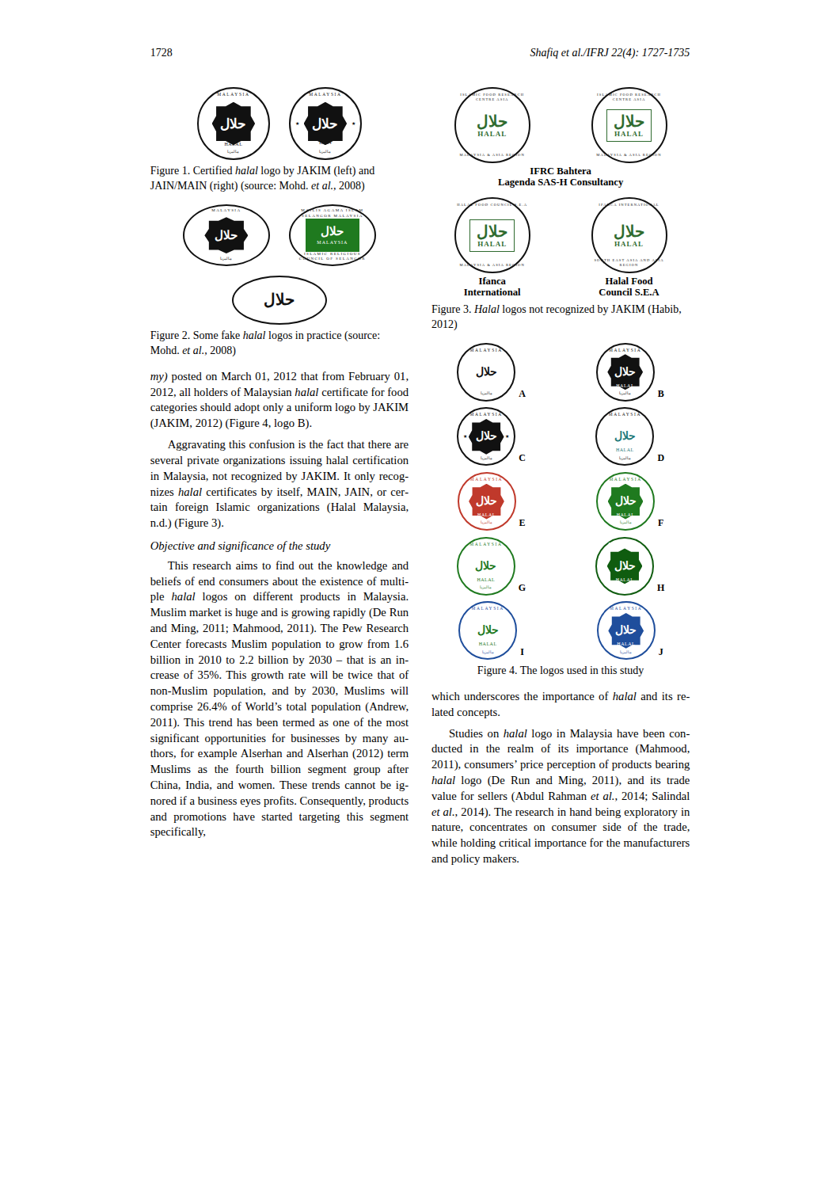1728 Shafiq et al./IFRJ 22(4): 1727-1735
Malaysia
حلال
HALAL ماليزيا
Malaysia ★ ★
حلال
H - 04 ماليزيا
Figure 1. Certified halal logo by JAKIM (left) and JAIN/MAIN (right) (source: Mohd. et al., 2008)
Malaysia
حلال
ماليزيا
Majlis Agama Islam Selangor Malaysia
حلال MALAYSIA
Islamic Religious Council of Selangor
حلال
Figure 2. Some fake halal logos in practice (source: Mohd. et al., 2008)
my) posted on March 01, 2012 that from February 01, 2012, all holders of Malaysian halal certificate for food categories should adopt only a uniform logo by JAKIM (JAKIM, 2012) (Figure 4, logo B).
Aggravating this confusion is the fact that there are several private organizations issuing halal certification in Malaysia, not recognized by JAKIM. It only recognizes halal certificates by itself, MAIN, JAIN, or certain foreign Islamic organizations (Halal Malaysia, n.d.) (Figure 3).
Objective and significance of the study
This research aims to find out the knowledge and beliefs of end consumers about the existence of multiple halal logos on different products in Malaysia. Muslim market is huge and is growing rapidly (De Run and Ming, 2011; Mahmood, 2011). The Pew Research Center forecasts Muslim population to grow from 1.6 billion in 2010 to 2.2 billion by 2030 – that is an increase of 35%. This growth rate will be twice that of non-Muslim population, and by 2030, Muslims will comprise 26.4% of World’s total population (Andrew, 2011). This trend has been termed as one of the most significant opportunities for businesses by many authors, for example Alserhan and Alserhan (2012) term Muslims as the fourth billion segment group after China, India, and women. These trends cannot be ignored if a business eyes profits. Consequently, products and promotions have started targeting this segment specifically,
Islamic Food Research Centre Asia
حلال HALAL
Malaysia & Asia Region
Islamic Food Research Centre Asia
حلال HALAL
Malaysia & Asia Region
IFRC Bahtera
Lagenda SAS-H Consultancy
Halal Food Council S.E.A
حلال HALAL
Malaysia & Asia Region
Ifanca
International
Ifanca International
حلال HALAL
South East Asia and Asia Region
Halal Food
Council S.E.A
Figure 3. Halal logos not recognized by JAKIM (Habib, 2012)
Malaysia
حلال
ماليزيا
A
Malaysia
حلال
HALAL ماليزيا
B
Malaysia ★ ★
حلال
H - 15 ماليزيا
C
Malaysia
حلال
HALAL ماليزيا
D
Malaysia
حلال
HALAL ماليزيا
E
Malaysia
حلال
HALAL ماليزيا
F
Malaysia
حلال
HALAL ماليزيا
G
Malaysia
حلال
HALAL ماليزيا
H
Malaysia
حلال
HALAL ماليزيا
I
Malaysia
حلال
HALAL ماليزيا
J
Figure 4. The logos used in this study
which underscores the importance of halal and its related concepts.
Studies on halal logo in Malaysia have been conducted in the realm of its importance (Mahmood, 2011), consumers’ price perception of products bearing halal logo (De Run and Ming, 2011), and its trade value for sellers (Abdul Rahman et al., 2014; Salindal et al., 2014). The research in hand being exploratory in nature, concentrates on consumer side of the trade, while holding critical importance for the manufacturers and policy makers.